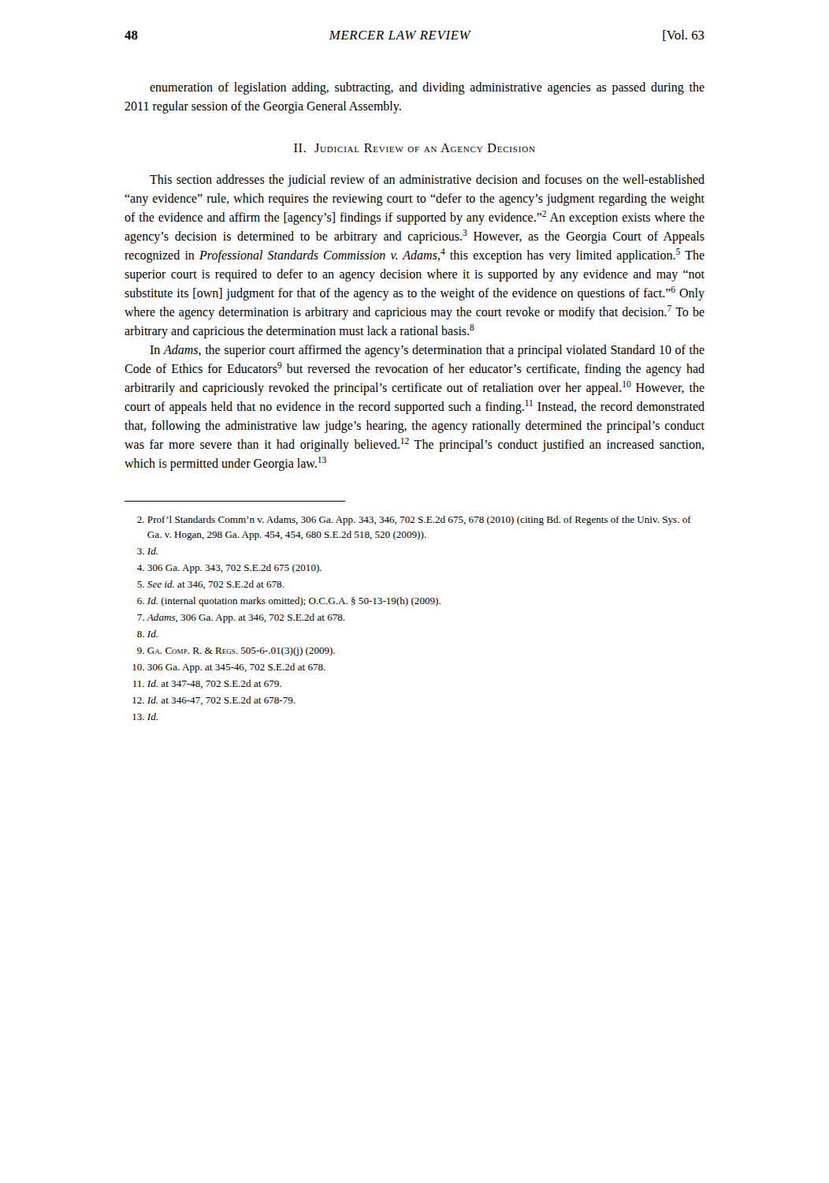48 MERCER LAW REVIEW [Vol. 63
enumeration of legislation adding, subtracting, and dividing administrative agencies as passed during the 2011 regular session of the Georgia General Assembly.
II. Judicial Review of an Agency Decision
This section addresses the judicial review of an administrative decision and focuses on the well-established “any evidence” rule, which requires the reviewing court to “defer to the agency’s judgment regarding the weight of the evidence and affirm the [agency’s] findings if supported by any evidence.”2 An exception exists where the agency’s decision is determined to be arbitrary and capricious.3 However, as the Georgia Court of Appeals recognized in Professional Standards Commission v. Adams,4 this exception has very limited application.5 The superior court is required to defer to an agency decision where it is supported by any evidence and may “not substitute its [own] judgment for that of the agency as to the weight of the evidence on questions of fact.”6 Only where the agency determination is arbitrary and capricious may the court revoke or modify that decision.7 To be arbitrary and capricious the determination must lack a rational basis.8
In Adams, the superior court affirmed the agency’s determination that a principal violated Standard 10 of the Code of Ethics for Educators9 but reversed the revocation of her educator’s certificate, finding the agency had arbitrarily and capriciously revoked the principal’s certificate out of retaliation over her appeal.10 However, the court of appeals held that no evidence in the record supported such a finding.11 Instead, the record demonstrated that, following the administrative law judge’s hearing, the agency rationally determined the principal’s conduct was far more severe than it had originally believed.12 The principal’s conduct justified an increased sanction, which is permitted under Georgia law.13
Prof’l Standards Comm’n v. Adams, 306 Ga. App. 343, 346, 702 S.E.2d 675, 678 (2010) (citing Bd. of Regents of the Univ. Sys. of Ga. v. Hogan, 298 Ga. App. 454, 454, 680 S.E.2d 518, 520 (2009)).
Id.
306 Ga. App. 343, 702 S.E.2d 675 (2010).
See id. at 346, 702 S.E.2d at 678.
Id. (internal quotation marks omitted); O.C.G.A. § 50-13-19(h) (2009).
Adams, 306 Ga. App. at 346, 702 S.E.2d at 678.
Id.
Ga. Comp. R. & Regs. 505-6-.01(3)(j) (2009).
306 Ga. App. at 345-46, 702 S.E.2d at 678.
Id. at 347-48, 702 S.E.2d at 679.
Id. at 346-47, 702 S.E.2d at 678-79.
Id.